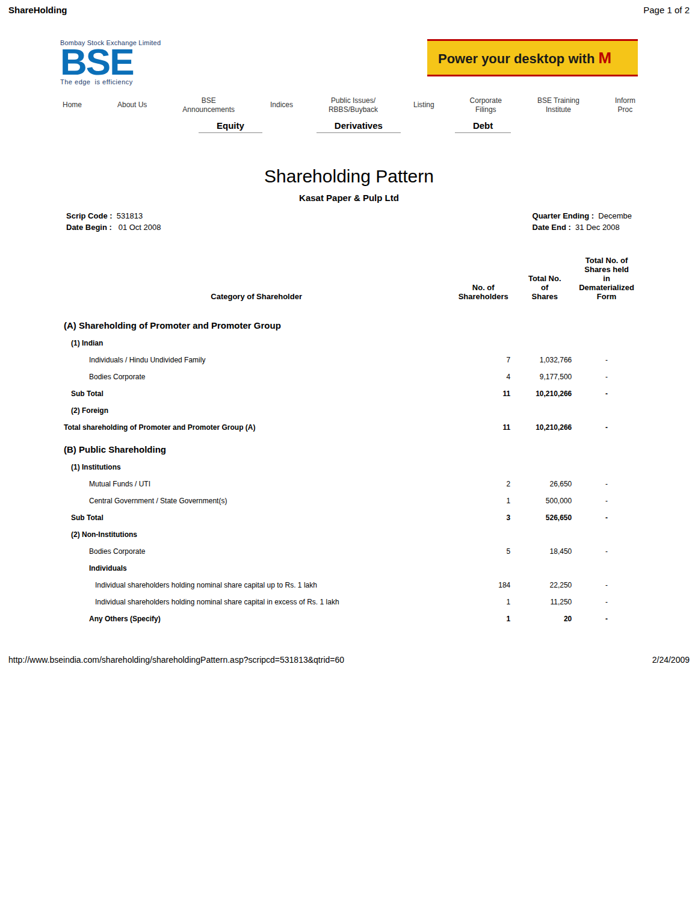ShareHolding
Page 1 of 2
Bombay Stock Exchange Limited
BSE
The edge is efficiency
Power your desktop with M
Home
About Us
BSE
Announcements
Indices
Public Issues/
RBBS/Buyback
Listing
Corporate
Filings
BSE Training
Institute
Inform
Proc
Equity
Derivatives
Debt
Shareholding Pattern
Kasat Paper & Pulp Ltd
Scrip Code : 531813
Date Begin : 01 Oct 2008
Quarter Ending : Decembe
Date End : 31 Dec 2008
| Category of Shareholder | No. of Shareholders | Total No. of Shares | Total No. of Shares held in Dematerialized Form |
| --- | --- | --- | --- |
| (A) Shareholding of Promoter and Promoter Group | | | |
| (1) Indian | | | |
| Individuals / Hindu Undivided Family | 7 | 1,032,766 | - |
| Bodies Corporate | 4 | 9,177,500 | - |
| Sub Total | 11 | 10,210,266 | - |
| (2) Foreign | | | |
| Total shareholding of Promoter and Promoter Group (A) | 11 | 10,210,266 | - |
| (B) Public Shareholding | | | |
| (1) Institutions | | | |
| Mutual Funds / UTI | 2 | 26,650 | - |
| Central Government / State Government(s) | 1 | 500,000 | - |
| Sub Total | 3 | 526,650 | - |
| (2) Non-Institutions | | | |
| Bodies Corporate | 5 | 18,450 | - |
| Individuals | | | |
| Individual shareholders holding nominal share capital up to Rs. 1 lakh | 184 | 22,250 | - |
| Individual shareholders holding nominal share capital in excess of Rs. 1 lakh | 1 | 11,250 | - |
| Any Others (Specify) | 1 | 20 | - |
http://www.bseindia.com/shareholding/shareholdingPattern.asp?scripcd=531813&qtrid=60
2/24/2009